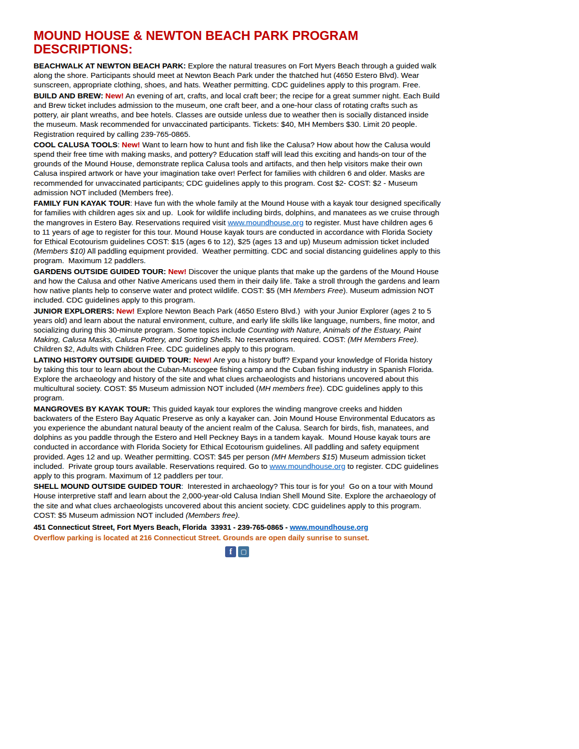MOUND HOUSE & NEWTON BEACH PARK PROGRAM DESCRIPTIONS:
BEACHWALK AT NEWTON BEACH PARK: Explore the natural treasures on Fort Myers Beach through a guided walk along the shore. Participants should meet at Newton Beach Park under the thatched hut (4650 Estero Blvd). Wear sunscreen, appropriate clothing, shoes, and hats. Weather permitting. CDC guidelines apply to this program. Free.
BUILD AND BREW: New! An evening of art, crafts, and local craft beer; the recipe for a great summer night. Each Build and Brew ticket includes admission to the museum, one craft beer, and a one-hour class of rotating crafts such as pottery, air plant wreaths, and bee hotels. Classes are outside unless due to weather then is socially distanced inside the museum. Mask recommended for unvaccinated participants. Tickets: $40, MH Members $30. Limit 20 people. Registration required by calling 239-765-0865.
COOL CALUSA TOOLS: New! Want to learn how to hunt and fish like the Calusa? How about how the Calusa would spend their free time with making masks, and pottery? Education staff will lead this exciting and hands-on tour of the grounds of the Mound House, demonstrate replica Calusa tools and artifacts, and then help visitors make their own Calusa inspired artwork or have your imagination take over! Perfect for families with children 6 and older. Masks are recommended for unvaccinated participants; CDC guidelines apply to this program. Cost $2- COST: $2 - Museum admission NOT included (Members free).
FAMILY FUN KAYAK TOUR: Have fun with the whole family at the Mound House with a kayak tour designed specifically for families with children ages six and up. Look for wildlife including birds, dolphins, and manatees as we cruise through the mangroves in Estero Bay. Reservations required visit www.moundhouse.org to register. Must have children ages 6 to 11 years of age to register for this tour. Mound House kayak tours are conducted in accordance with Florida Society for Ethical Ecotourism guidelines COST: $15 (ages 6 to 12), $25 (ages 13 and up) Museum admission ticket included (Members $10) All paddling equipment provided. Weather permitting. CDC and social distancing guidelines apply to this program. Maximum 12 paddlers.
GARDENS OUTSIDE GUIDED TOUR: New! Discover the unique plants that make up the gardens of the Mound House and how the Calusa and other Native Americans used them in their daily life. Take a stroll through the gardens and learn how native plants help to conserve water and protect wildlife. COST: $5 (MH Members Free). Museum admission NOT included. CDC guidelines apply to this program.
JUNIOR EXPLORERS: New! Explore Newton Beach Park (4650 Estero Blvd.) with your Junior Explorer (ages 2 to 5 years old) and learn about the natural environment, culture, and early life skills like language, numbers, fine motor, and socializing during this 30-minute program. Some topics include Counting with Nature, Animals of the Estuary, Paint Making, Calusa Masks, Calusa Pottery, and Sorting Shells. No reservations required. COST: (MH Members Free). Children $2, Adults with Children Free. CDC guidelines apply to this program.
LATINO HISTORY OUTSIDE GUIDED TOUR: New! Are you a history buff? Expand your knowledge of Florida history by taking this tour to learn about the Cuban-Muscogee fishing camp and the Cuban fishing industry in Spanish Florida. Explore the archaeology and history of the site and what clues archaeologists and historians uncovered about this multicultural society. COST: $5 Museum admission NOT included (MH members free). CDC guidelines apply to this program.
MANGROVES BY KAYAK TOUR: This guided kayak tour explores the winding mangrove creeks and hidden backwaters of the Estero Bay Aquatic Preserve as only a kayaker can. Join Mound House Environmental Educators as you experience the abundant natural beauty of the ancient realm of the Calusa. Search for birds, fish, manatees, and dolphins as you paddle through the Estero and Hell Peckney Bays in a tandem kayak. Mound House kayak tours are conducted in accordance with Florida Society for Ethical Ecotourism guidelines. All paddling and safety equipment provided. Ages 12 and up. Weather permitting. COST: $45 per person (MH Members $15) Museum admission ticket included. Private group tours available. Reservations required. Go to www.moundhouse.org to register. CDC guidelines apply to this program. Maximum of 12 paddlers per tour.
SHELL MOUND OUTSIDE GUIDED TOUR: Interested in archaeology? This tour is for you! Go on a tour with Mound House interpretive staff and learn about the 2,000-year-old Calusa Indian Shell Mound Site. Explore the archaeology of the site and what clues archaeologists uncovered about this ancient society. CDC guidelines apply to this program. COST: $5 Museum admission NOT included (Members free).
451 Connecticut Street, Fort Myers Beach, Florida 33931 - 239-765-0865 - www.moundhouse.org
Overflow parking is located at 216 Connecticut Street. Grounds are open daily sunrise to sunset.
f▢